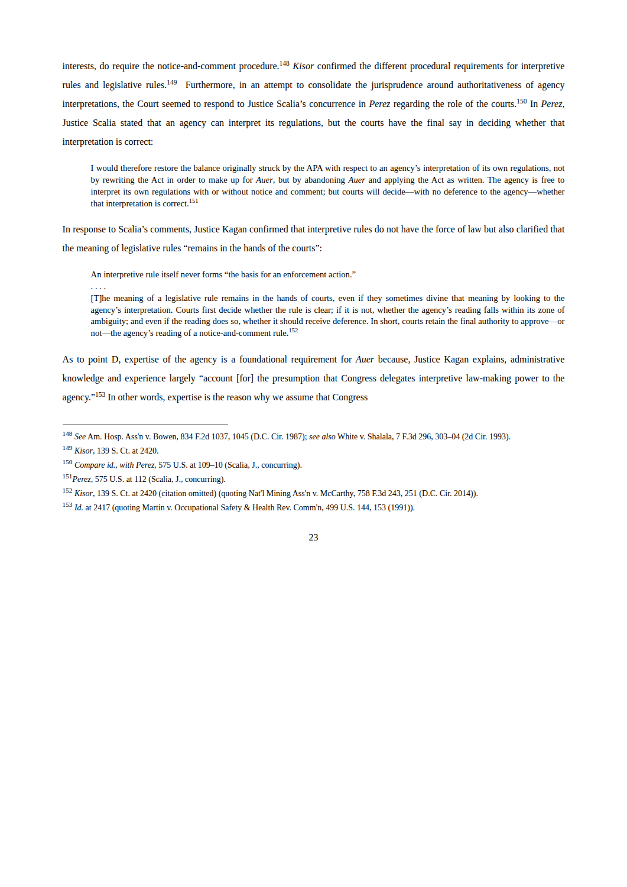interests, do require the notice-and-comment procedure.148 Kisor confirmed the different procedural requirements for interpretive rules and legislative rules.149 Furthermore, in an attempt to consolidate the jurisprudence around authoritativeness of agency interpretations, the Court seemed to respond to Justice Scalia’s concurrence in Perez regarding the role of the courts.150 In Perez, Justice Scalia stated that an agency can interpret its regulations, but the courts have the final say in deciding whether that interpretation is correct:
I would therefore restore the balance originally struck by the APA with respect to an agency’s interpretation of its own regulations, not by rewriting the Act in order to make up for Auer, but by abandoning Auer and applying the Act as written. The agency is free to interpret its own regulations with or without notice and comment; but courts will decide—with no deference to the agency—whether that interpretation is correct.151
In response to Scalia’s comments, Justice Kagan confirmed that interpretive rules do not have the force of law but also clarified that the meaning of legislative rules “remains in the hands of the courts”:
An interpretive rule itself never forms “the basis for an enforcement action.”
. . . .
[T]he meaning of a legislative rule remains in the hands of courts, even if they sometimes divine that meaning by looking to the agency’s interpretation. Courts first decide whether the rule is clear; if it is not, whether the agency’s reading falls within its zone of ambiguity; and even if the reading does so, whether it should receive deference. In short, courts retain the final authority to approve—or not—the agency’s reading of a notice-and-comment rule.152
As to point D, expertise of the agency is a foundational requirement for Auer because, Justice Kagan explains, administrative knowledge and experience largely “account [for] the presumption that Congress delegates interpretive law-making power to the agency.”153 In other words, expertise is the reason why we assume that Congress
148 See Am. Hosp. Ass'n v. Bowen, 834 F.2d 1037, 1045 (D.C. Cir. 1987); see also White v. Shalala, 7 F.3d 296, 303–04 (2d Cir. 1993).
149 Kisor, 139 S. Ct. at 2420.
150 Compare id., with Perez, 575 U.S. at 109–10 (Scalia, J., concurring).
151 Perez, 575 U.S. at 112 (Scalia, J., concurring).
152 Kisor, 139 S. Ct. at 2420 (citation omitted) (quoting Nat'l Mining Ass'n v. McCarthy, 758 F.3d 243, 251 (D.C. Cir. 2014)).
153 Id. at 2417 (quoting Martin v. Occupational Safety & Health Rev. Comm'n, 499 U.S. 144, 153 (1991)).
23